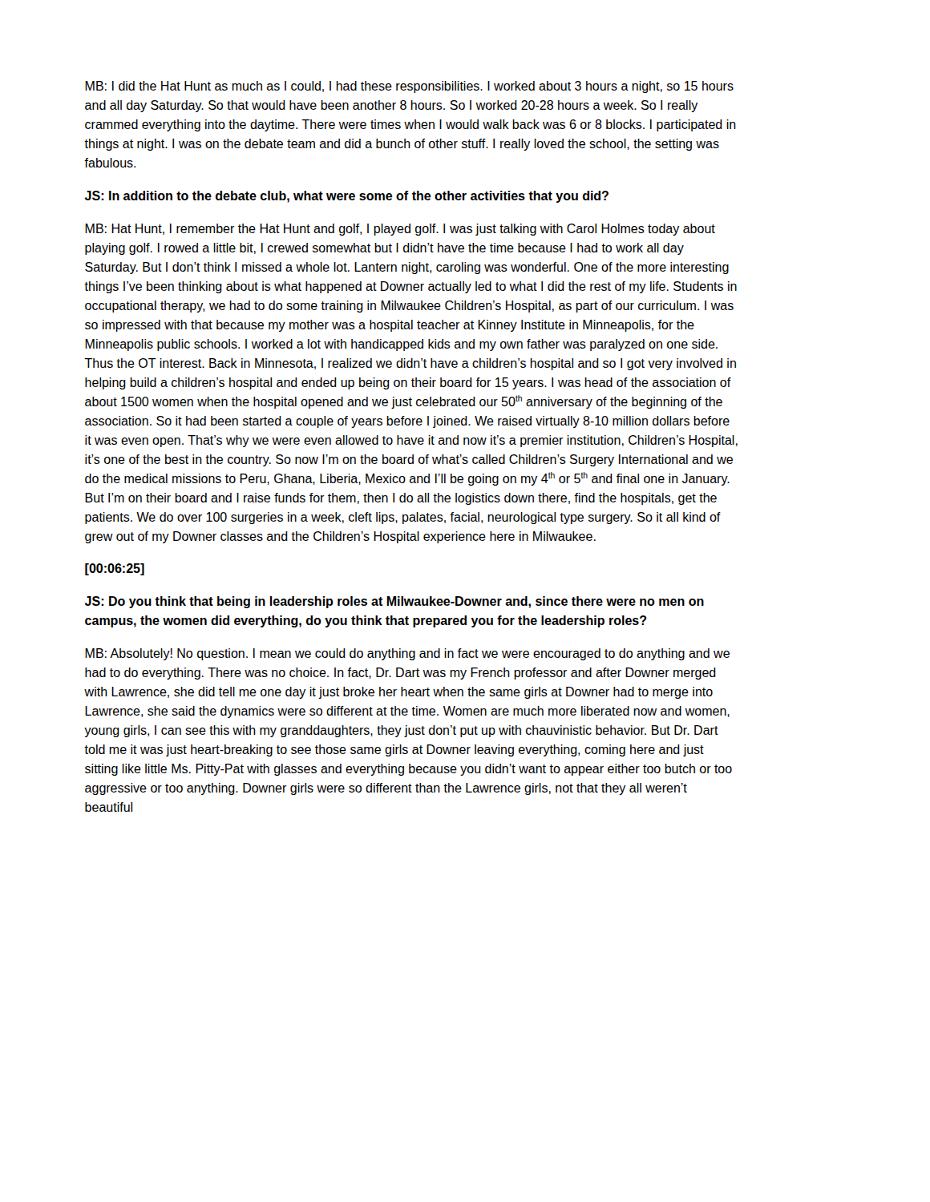MB: I did the Hat Hunt as much as I could, I had these responsibilities. I worked about 3 hours a night, so 15 hours and all day Saturday. So that would have been another 8 hours. So I worked 20-28 hours a week. So I really crammed everything into the daytime. There were times when I would walk back was 6 or 8 blocks. I participated in things at night. I was on the debate team and did a bunch of other stuff. I really loved the school, the setting was fabulous.
JS: In addition to the debate club, what were some of the other activities that you did?
MB: Hat Hunt, I remember the Hat Hunt and golf, I played golf. I was just talking with Carol Holmes today about playing golf. I rowed a little bit, I crewed somewhat but I didn’t have the time because I had to work all day Saturday. But I don’t think I missed a whole lot. Lantern night, caroling was wonderful. One of the more interesting things I’ve been thinking about is what happened at Downer actually led to what I did the rest of my life. Students in occupational therapy, we had to do some training in Milwaukee Children’s Hospital, as part of our curriculum. I was so impressed with that because my mother was a hospital teacher at Kinney Institute in Minneapolis, for the Minneapolis public schools. I worked a lot with handicapped kids and my own father was paralyzed on one side. Thus the OT interest. Back in Minnesota, I realized we didn’t have a children’s hospital and so I got very involved in helping build a children’s hospital and ended up being on their board for 15 years. I was head of the association of about 1500 women when the hospital opened and we just celebrated our 50th anniversary of the beginning of the association. So it had been started a couple of years before I joined. We raised virtually 8-10 million dollars before it was even open. That’s why we were even allowed to have it and now it’s a premier institution, Children’s Hospital, it’s one of the best in the country. So now I’m on the board of what’s called Children’s Surgery International and we do the medical missions to Peru, Ghana, Liberia, Mexico and I’ll be going on my 4th or 5th and final one in January. But I’m on their board and I raise funds for them, then I do all the logistics down there, find the hospitals, get the patients. We do over 100 surgeries in a week, cleft lips, palates, facial, neurological type surgery. So it all kind of grew out of my Downer classes and the Children’s Hospital experience here in Milwaukee.
[00:06:25]
JS: Do you think that being in leadership roles at Milwaukee-Downer and, since there were no men on campus, the women did everything, do you think that prepared you for the leadership roles?
MB: Absolutely! No question. I mean we could do anything and in fact we were encouraged to do anything and we had to do everything. There was no choice. In fact, Dr. Dart was my French professor and after Downer merged with Lawrence, she did tell me one day it just broke her heart when the same girls at Downer had to merge into Lawrence, she said the dynamics were so different at the time. Women are much more liberated now and women, young girls, I can see this with my granddaughters, they just don’t put up with chauvinistic behavior. But Dr. Dart told me it was just heart-breaking to see those same girls at Downer leaving everything, coming here and just sitting like little Ms. Pitty-Pat with glasses and everything because you didn’t want to appear either too butch or too aggressive or too anything. Downer girls were so different than the Lawrence girls, not that they all weren’t beautiful